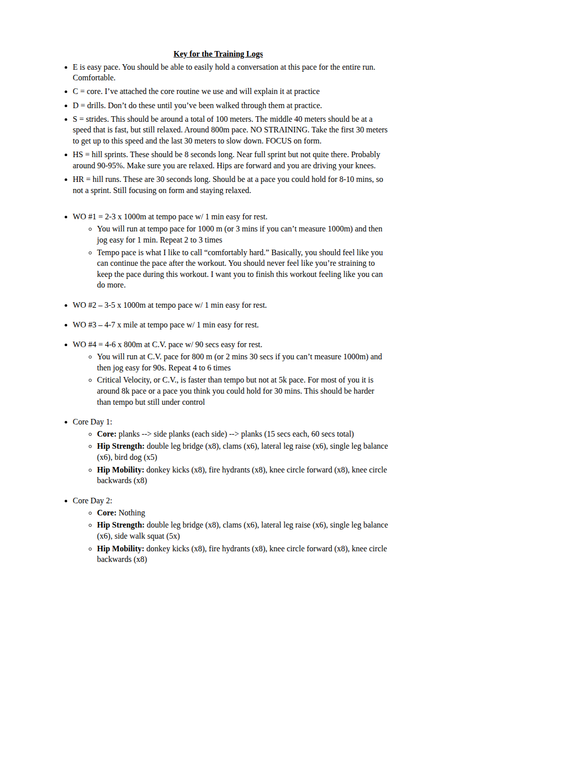Key for the Training Logs
E is easy pace. You should be able to easily hold a conversation at this pace for the entire run. Comfortable.
C = core. I’ve attached the core routine we use and will explain it at practice
D = drills. Don’t do these until you’ve been walked through them at practice.
S = strides. This should be around a total of 100 meters. The middle 40 meters should be at a speed that is fast, but still relaxed. Around 800m pace. NO STRAINING. Take the first 30 meters to get up to this speed and the last 30 meters to slow down. FOCUS on form.
HS = hill sprints. These should be 8 seconds long. Near full sprint but not quite there. Probably around 90-95%. Make sure you are relaxed. Hips are forward and you are driving your knees.
HR = hill runs. These are 30 seconds long. Should be at a pace you could hold for 8-10 mins, so not a sprint. Still focusing on form and staying relaxed.
WO #1 = 2-3 x 1000m at tempo pace w/ 1 min easy for rest.
You will run at tempo pace for 1000 m (or 3 mins if you can’t measure 1000m) and then jog easy for 1 min. Repeat 2 to 3 times
Tempo pace is what I like to call “comfortably hard.” Basically, you should feel like you can continue the pace after the workout. You should never feel like you’re straining to keep the pace during this workout. I want you to finish this workout feeling like you can do more.
WO #2 – 3-5 x 1000m at tempo pace w/ 1 min easy for rest.
WO #3 – 4-7 x mile at tempo pace w/ 1 min easy for rest.
WO #4 = 4-6 x 800m at C.V. pace w/ 90 secs easy for rest.
You will run at C.V. pace for 800 m (or 2 mins 30 secs if you can’t measure 1000m) and then jog easy for 90s. Repeat 4 to 6 times
Critical Velocity, or C.V., is faster than tempo but not at 5k pace. For most of you it is around 8k pace or a pace you think you could hold for 30 mins. This should be harder than tempo but still under control
Core Day 1:
Core: planks --> side planks (each side) --> planks (15 secs each, 60 secs total)
Hip Strength: double leg bridge (x8), clams (x6), lateral leg raise (x6), single leg balance (x6), bird dog (x5)
Hip Mobility: donkey kicks (x8), fire hydrants (x8), knee circle forward (x8), knee circle backwards (x8)
Core Day 2:
Core: Nothing
Hip Strength: double leg bridge (x8), clams (x6), lateral leg raise (x6), single leg balance (x6), side walk squat (5x)
Hip Mobility: donkey kicks (x8), fire hydrants (x8), knee circle forward (x8), knee circle backwards (x8)